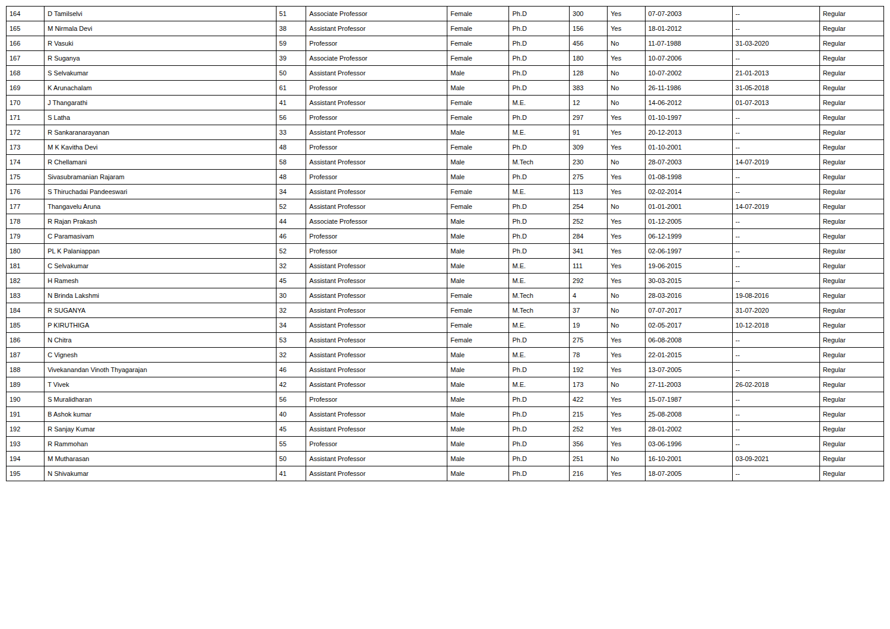| 164 | D Tamilselvi | 51 | Associate Professor | Female | Ph.D | 300 | Yes | 07-07-2003 | -- | Regular |
| 165 | M Nirmala Devi | 38 | Assistant Professor | Female | Ph.D | 156 | Yes | 18-01-2012 | -- | Regular |
| 166 | R Vasuki | 59 | Professor | Female | Ph.D | 456 | No | 11-07-1988 | 31-03-2020 | Regular |
| 167 | R Suganya | 39 | Associate Professor | Female | Ph.D | 180 | Yes | 10-07-2006 | -- | Regular |
| 168 | S Selvakumar | 50 | Assistant Professor | Male | Ph.D | 128 | No | 10-07-2002 | 21-01-2013 | Regular |
| 169 | K Arunachalam | 61 | Professor | Male | Ph.D | 383 | No | 26-11-1986 | 31-05-2018 | Regular |
| 170 | J Thangarathi | 41 | Assistant Professor | Female | M.E. | 12 | No | 14-06-2012 | 01-07-2013 | Regular |
| 171 | S Latha | 56 | Professor | Female | Ph.D | 297 | Yes | 01-10-1997 | -- | Regular |
| 172 | R Sankaranarayanan | 33 | Assistant Professor | Male | M.E. | 91 | Yes | 20-12-2013 | -- | Regular |
| 173 | M K Kavitha Devi | 48 | Professor | Female | Ph.D | 309 | Yes | 01-10-2001 | -- | Regular |
| 174 | R Chellamani | 58 | Assistant Professor | Male | M.Tech | 230 | No | 28-07-2003 | 14-07-2019 | Regular |
| 175 | Sivasubramanian Rajaram | 48 | Professor | Male | Ph.D | 275 | Yes | 01-08-1998 | -- | Regular |
| 176 | S Thiruchadai Pandeeswari | 34 | Assistant Professor | Female | M.E. | 113 | Yes | 02-02-2014 | -- | Regular |
| 177 | Thangavelu Aruna | 52 | Assistant Professor | Female | Ph.D | 254 | No | 01-01-2001 | 14-07-2019 | Regular |
| 178 | R Rajan Prakash | 44 | Associate Professor | Male | Ph.D | 252 | Yes | 01-12-2005 | -- | Regular |
| 179 | C Paramasivam | 46 | Professor | Male | Ph.D | 284 | Yes | 06-12-1999 | -- | Regular |
| 180 | PL K Palaniappan | 52 | Professor | Male | Ph.D | 341 | Yes | 02-06-1997 | -- | Regular |
| 181 | C Selvakumar | 32 | Assistant Professor | Male | M.E. | 111 | Yes | 19-06-2015 | -- | Regular |
| 182 | H Ramesh | 45 | Assistant Professor | Male | M.E. | 292 | Yes | 30-03-2015 | -- | Regular |
| 183 | N Brinda Lakshmi | 30 | Assistant Professor | Female | M.Tech | 4 | No | 28-03-2016 | 19-08-2016 | Regular |
| 184 | R SUGANYA | 32 | Assistant Professor | Female | M.Tech | 37 | No | 07-07-2017 | 31-07-2020 | Regular |
| 185 | P KIRUTHIGA | 34 | Assistant Professor | Female | M.E. | 19 | No | 02-05-2017 | 10-12-2018 | Regular |
| 186 | N Chitra | 53 | Assistant Professor | Female | Ph.D | 275 | Yes | 06-08-2008 | -- | Regular |
| 187 | C Vignesh | 32 | Assistant Professor | Male | M.E. | 78 | Yes | 22-01-2015 | -- | Regular |
| 188 | Vivekanandan Vinoth Thyagarajan | 46 | Assistant Professor | Male | Ph.D | 192 | Yes | 13-07-2005 | -- | Regular |
| 189 | T Vivek | 42 | Assistant Professor | Male | M.E. | 173 | No | 27-11-2003 | 26-02-2018 | Regular |
| 190 | S Muralidharan | 56 | Professor | Male | Ph.D | 422 | Yes | 15-07-1987 | -- | Regular |
| 191 | B Ashok kumar | 40 | Assistant Professor | Male | Ph.D | 215 | Yes | 25-08-2008 | -- | Regular |
| 192 | R Sanjay Kumar | 45 | Assistant Professor | Male | Ph.D | 252 | Yes | 28-01-2002 | -- | Regular |
| 193 | R Rammohan | 55 | Professor | Male | Ph.D | 356 | Yes | 03-06-1996 | -- | Regular |
| 194 | M Mutharasan | 50 | Assistant Professor | Male | Ph.D | 251 | No | 16-10-2001 | 03-09-2021 | Regular |
| 195 | N Shivakumar | 41 | Assistant Professor | Male | Ph.D | 216 | Yes | 18-07-2005 | -- | Regular |